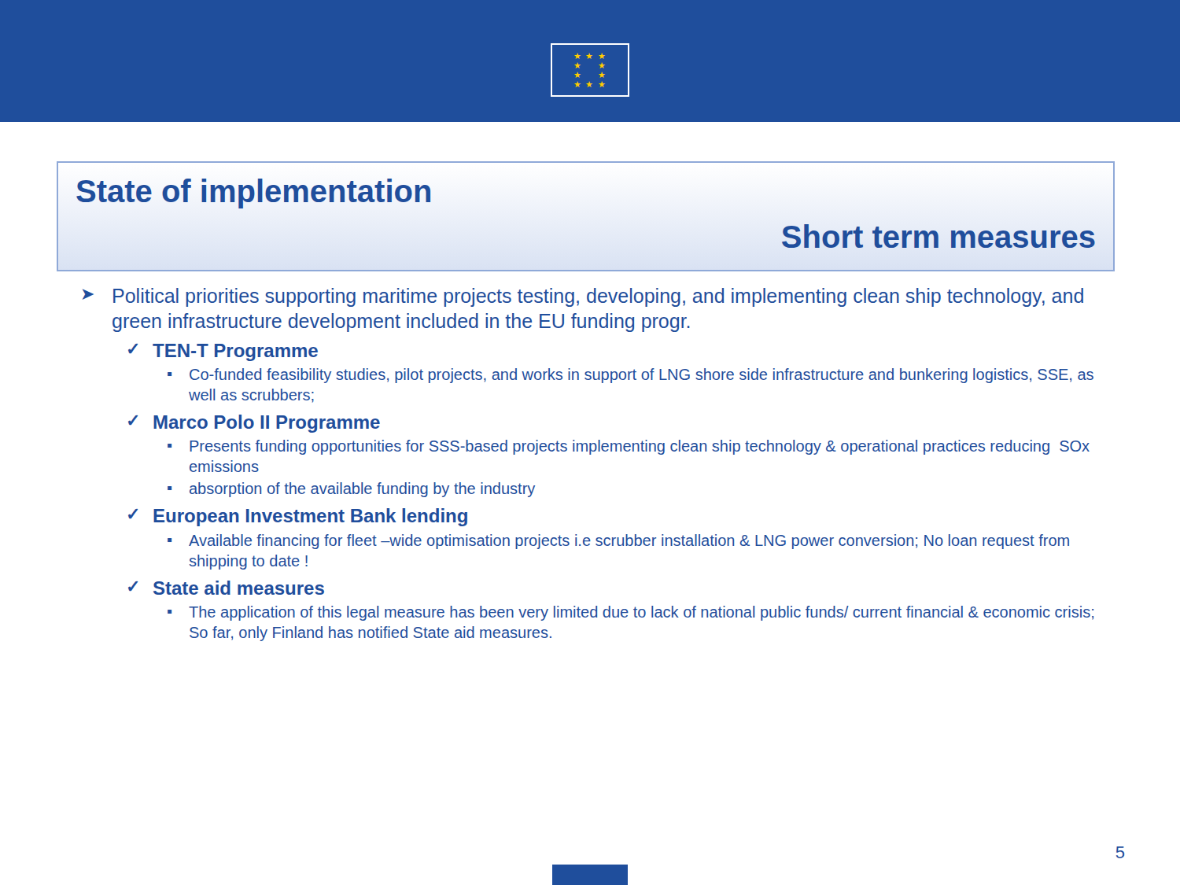★ ★ ★
★ ★
★ ★
★ ★ ★
European
Commission
State of implementation
Short term measures
Political priorities supporting maritime projects testing, developing, and implementing clean ship technology, and green infrastructure development included in the EU funding progr.
TEN-T Programme
Co-funded feasibility studies, pilot projects, and works in support of LNG shore side infrastructure and bunkering logistics, SSE, as well as scrubbers;
Marco Polo II Programme
Presents funding opportunities for SSS-based projects implementing clean ship technology & operational practices reducing SOx emissions
absorption of the available funding by the industry
European Investment Bank lending
Available financing for fleet –wide optimisation projects i.e scrubber installation & LNG power conversion; No loan request from shipping to date !
State aid measures
The application of this legal measure has been very limited due to lack of national public funds/ current financial & economic crisis; So far, only Finland has notified State aid measures.
5